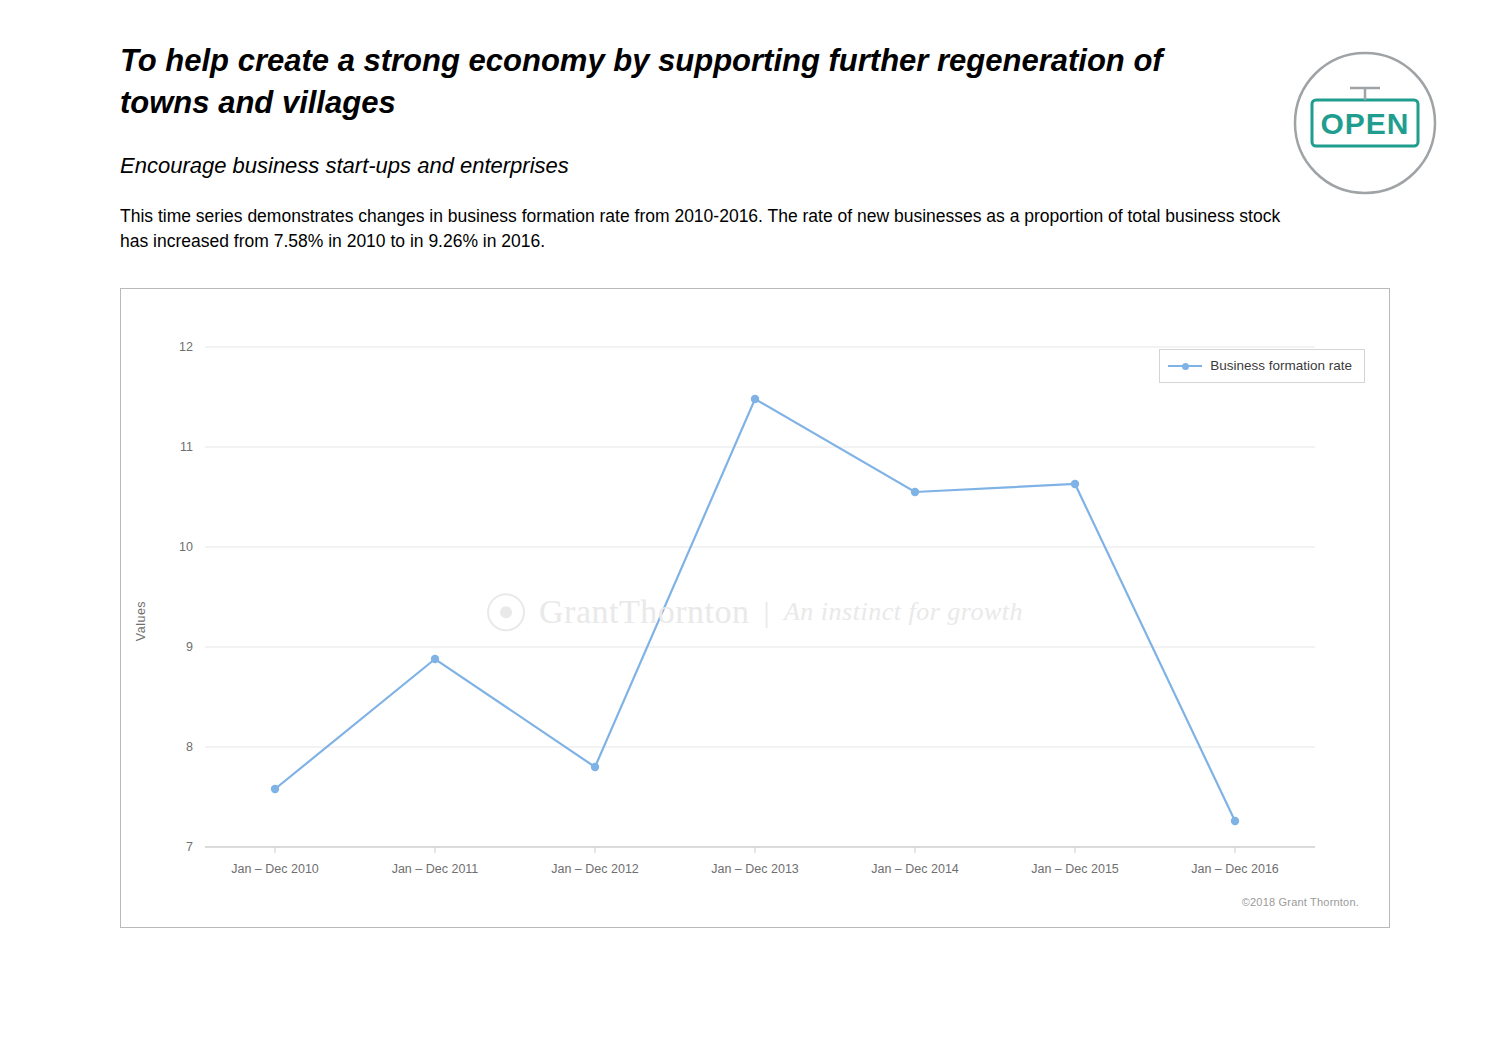OPEN
To help create a strong economy by supporting further regeneration of towns and villages
Encourage business start-ups and enterprises
This time series demonstrates changes in business formation rate from 2010-2016. The rate of new businesses as a proportion of total business stock has increased from 7.58% in 2010 to in 9.26% in 2016.
Business formation rate
Values
GrantThornton | An instinct for growth
12 11 10 9 8 7 Jan – Dec 2010 Jan – Dec 2011 Jan – Dec 2012 Jan – Dec 2013 Jan – Dec 2014 Jan – Dec 2015 Jan – Dec 2016
©2018 Grant Thornton.